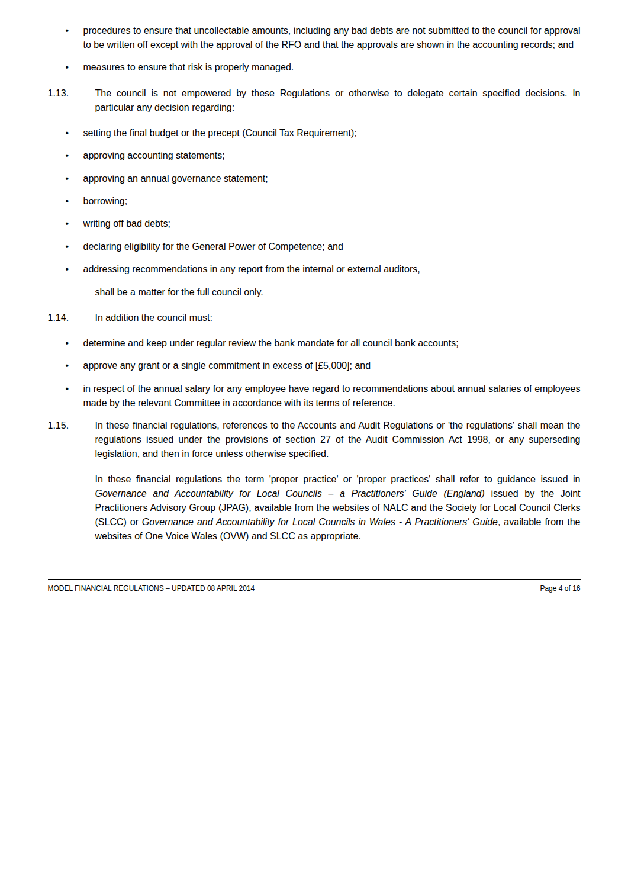procedures to ensure that uncollectable amounts, including any bad debts are not submitted to the council for approval to be written off except with the approval of the RFO and that the approvals are shown in the accounting records; and
measures to ensure that risk is properly managed.
1.13.
The council is not empowered by these Regulations or otherwise to delegate certain specified decisions. In particular any decision regarding:
setting the final budget or the precept (Council Tax Requirement);
approving accounting statements;
approving an annual governance statement;
borrowing;
writing off bad debts;
declaring eligibility for the General Power of Competence; and
addressing recommendations in any report from the internal or external auditors,
shall be a matter for the full council only.
1.14.
In addition the council must:
determine and keep under regular review the bank mandate for all council bank accounts;
approve any grant or a single commitment in excess of [£5,000]; and
in respect of the annual salary for any employee have regard to recommendations about annual salaries of employees made by the relevant Committee in accordance with its terms of reference.
1.15.
In these financial regulations, references to the Accounts and Audit Regulations or 'the regulations' shall mean the regulations issued under the provisions of section 27 of the Audit Commission Act 1998, or any superseding legislation, and then in force unless otherwise specified.
In these financial regulations the term 'proper practice' or 'proper practices' shall refer to guidance issued in Governance and Accountability for Local Councils – a Practitioners' Guide (England) issued by the Joint Practitioners Advisory Group (JPAG), available from the websites of NALC and the Society for Local Council Clerks (SLCC) or Governance and Accountability for Local Councils in Wales - A Practitioners' Guide, available from the websites of One Voice Wales (OVW) and SLCC as appropriate.
MODEL FINANCIAL REGULATIONS – UPDATED 08 APRIL 2014 Page 4 of 16